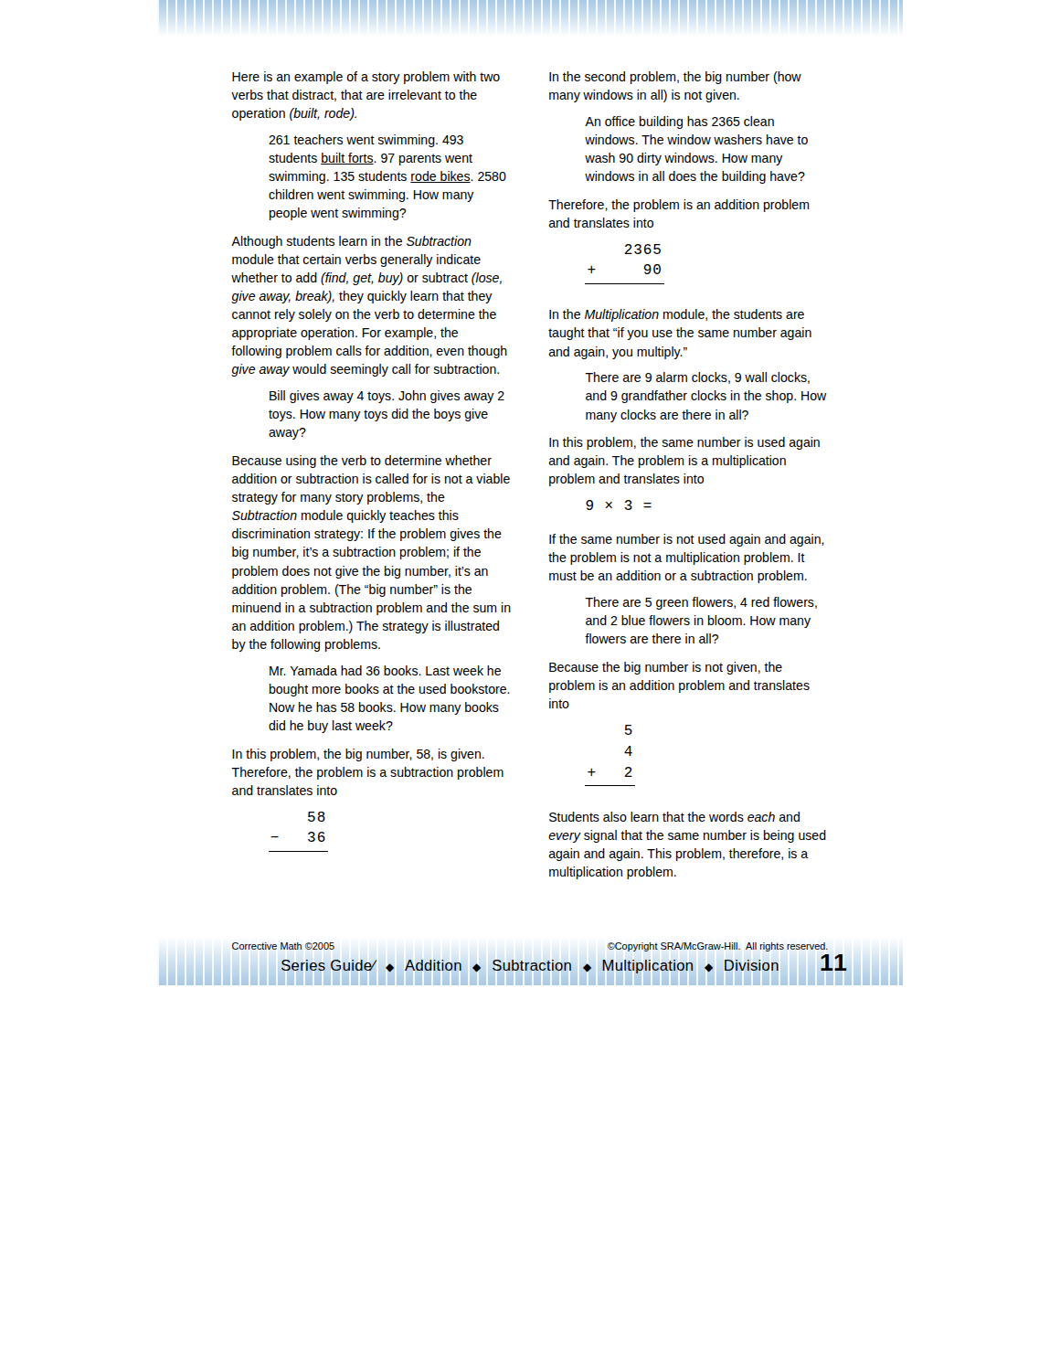Here is an example of a story problem with two verbs that distract, that are irrelevant to the operation (built, rode).
261 teachers went swimming. 493 students built forts. 97 parents went swimming. 135 students rode bikes. 2580 children went swimming. How many people went swimming?
Although students learn in the Subtraction module that certain verbs generally indicate whether to add (find, get, buy) or subtract (lose, give away, break), they quickly learn that they cannot rely solely on the verb to determine the appropriate operation. For example, the following problem calls for addition, even though give away would seemingly call for subtraction.
Bill gives away 4 toys. John gives away 2 toys. How many toys did the boys give away?
Because using the verb to determine whether addition or subtraction is called for is not a viable strategy for many story problems, the Subtraction module quickly teaches this discrimination strategy: If the problem gives the big number, it’s a subtraction problem; if the problem does not give the big number, it’s an addition problem. (The “big number” is the minuend in a subtraction problem and the sum in an addition problem.) The strategy is illustrated by the following problems.
Mr. Yamada had 36 books. Last week he bought more books at the used bookstore. Now he has 58 books. How many books did he buy last week?
In this problem, the big number, 58, is given. Therefore, the problem is a subtraction problem and translates into
| | 58 |
| − | 36 |
In the second problem, the big number (how many windows in all) is not given.
An office building has 2365 clean windows. The window washers have to wash 90 dirty windows. How many windows in all does the building have?
Therefore, the problem is an addition problem and translates into
| | 2365 |
| + | 90 |
In the Multiplication module, the students are taught that “if you use the same number again and again, you multiply.”
There are 9 alarm clocks, 9 wall clocks, and 9 grandfather clocks in the shop. How many clocks are there in all?
In this problem, the same number is used again and again. The problem is a multiplication problem and translates into
9 × 3 =
If the same number is not used again and again, the problem is not a multiplication problem. It must be an addition or a subtraction problem.
There are 5 green flowers, 4 red flowers, and 2 blue flowers in bloom. How many flowers are there in all?
Because the big number is not given, the problem is an addition problem and translates into
| | 5 |
| | 4 |
| + | 2 |
Students also learn that the words each and every signal that the same number is being used again and again. This problem, therefore, is a multiplication problem.
Corrective Math ©2005 ©Copyright SRA/McGraw-Hill. All rights reserved.
Series Guide∕◆ Addition◆ Subtraction◆ Multiplication◆ Division
11